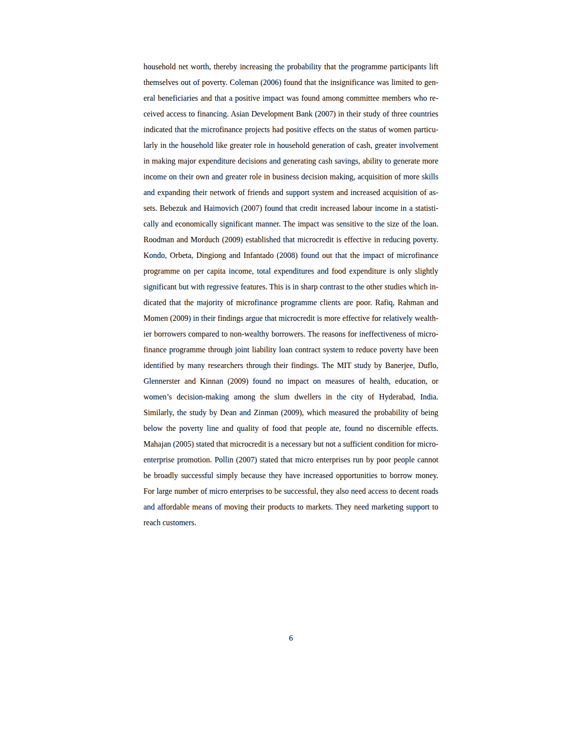household net worth, thereby increasing the probability that the programme participants lift themselves out of poverty. Coleman (2006) found that the insignificance was limited to general beneficiaries and that a positive impact was found among committee members who received access to financing. Asian Development Bank (2007) in their study of three countries indicated that the microfinance projects had positive effects on the status of women particularly in the household like greater role in household generation of cash, greater involvement in making major expenditure decisions and generating cash savings, ability to generate more income on their own and greater role in business decision making, acquisition of more skills and expanding their network of friends and support system and increased acquisition of assets. Bebezuk and Haimovich (2007) found that credit increased labour income in a statistically and economically significant manner. The impact was sensitive to the size of the loan. Roodman and Morduch (2009) established that microcredit is effective in reducing poverty. Kondo, Orbeta, Dingiong and Infantado (2008) found out that the impact of microfinance programme on per capita income, total expenditures and food expenditure is only slightly significant but with regressive features. This is in sharp contrast to the other studies which indicated that the majority of microfinance programme clients are poor. Rafiq, Rahman and Momen (2009) in their findings argue that microcredit is more effective for relatively wealthier borrowers compared to non-wealthy borrowers. The reasons for ineffectiveness of microfinance programme through joint liability loan contract system to reduce poverty have been identified by many researchers through their findings. The MIT study by Banerjee, Duflo, Glennerster and Kinnan (2009) found no impact on measures of health, education, or women’s decision-making among the slum dwellers in the city of Hyderabad, India. Similarly, the study by Dean and Zinman (2009), which measured the probability of being below the poverty line and quality of food that people ate, found no discernible effects. Mahajan (2005) stated that microcredit is a necessary but not a sufficient condition for micro-enterprise promotion. Pollin (2007) stated that micro enterprises run by poor people cannot be broadly successful simply because they have increased opportunities to borrow money. For large number of micro enterprises to be successful, they also need access to decent roads and affordable means of moving their products to markets. They need marketing support to reach customers.
6